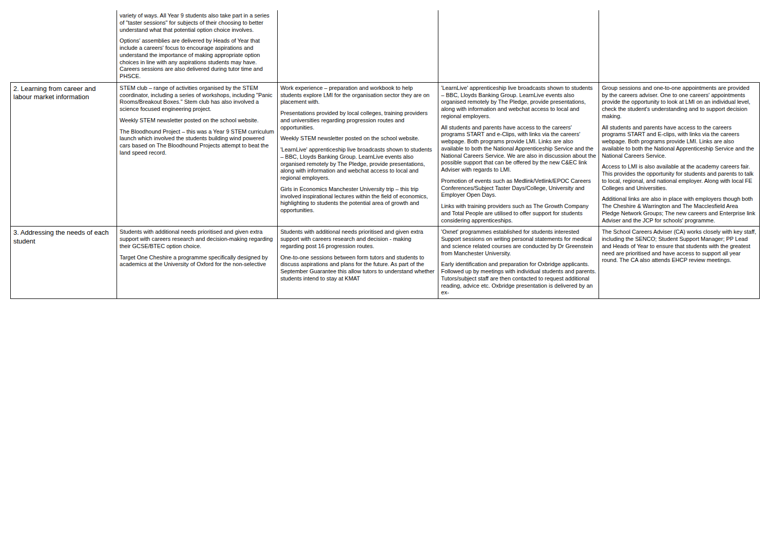| | variety of ways. All Year 9 students also take part in a series of "taster sessions" for subjects of their choosing to better understand what that potential option choice involves. Options' assemblies are delivered by Heads of Year that include a careers' focus to encourage aspirations and understand the importance of making appropriate option choices in line with any aspirations students may have. Careers sessions are also delivered during tutor time and PHSCE. | | | |
| 2. Learning from career and labour market information | STEM club – range of activities organised by the STEM coordinator, including a series of workshops, including "Panic Rooms/Breakout Boxes." Stem club has also involved a science focused engineering project. Weekly STEM newsletter posted on the school website. The Bloodhound Project – this was a Year 9 STEM curriculum launch which involved the students building wind powered cars based on The Bloodhound Projects attempt to beat the land speed record. | Work experience – preparation and workbook to help students explore LMI for the organisation sector they are on placement with. Presentations provided by local colleges, training providers and universities regarding progression routes and opportunities. Weekly STEM newsletter posted on the school website. 'LearnLive' apprenticeship live broadcasts shown to students – BBC, Lloyds Banking Group. LearnLive events also organised remotely by The Pledge, provide presentations, along with information and webchat access to local and regional employers. Girls in Economics Manchester University trip – this trip involved inspirational lectures within the field of economics, highlighting to students the potential area of growth and opportunities. | 'LearnLive' apprenticeship live broadcasts shown to students – BBC, Lloyds Banking Group. LearnLive events also organised remotely by The Pledge, provide presentations, along with information and webchat access to local and regional employers. All students and parents have access to the careers' programs START and e-Clips, with links via the careers' webpage. Both programs provide LMI. Links are also available to both the National Apprenticeship Service and the National Careers Service. We are also in discussion about the possible support that can be offered by the new C&EC link Adviser with regards to LMI. Promotion of events such as Medlink/Vetlink/EPOC Careers Conferences/Subject Taster Days/College, University and Employer Open Days. Links with training providers such as The Growth Company and Total People are utilised to offer support for students considering apprenticeships. | Group sessions and one-to-one appointments are provided by the careers adviser. One to one careers' appointments provide the opportunity to look at LMI on an individual level, check the student's understanding and to support decision making. All students and parents have access to the careers programs START and E-clips, with links via the careers webpage. Both programs provide LMI. Links are also available to both the National Apprenticeship Service and the National Careers Service. Access to LMI is also available at the academy careers fair. This provides the opportunity for students and parents to talk to local, regional, and national employer. Along with local FE Colleges and Universities. Additional links are also in place with employers though both The Cheshire & Warrington and The Macclesfield Area Pledge Network Groups; The new careers and Enterprise link Adviser and the JCP for schools' programme. |
| 3. Addressing the needs of each student | Students with additional needs prioritised and given extra support with careers research and decision-making regarding their GCSE/BTEC option choice. Target One Cheshire a programme specifically designed by academics at the University of Oxford for the non-selective | Students with additional needs prioritised and given extra support with careers research and decision - making regarding post 16 progression routes. One-to-one sessions between form tutors and students to discuss aspirations and plans for the future. As part of the September Guarantee this allow tutors to understand whether students intend to stay at KMAT | 'Oxnet' programmes established for students interested Support sessions on writing personal statements for medical and science related courses are conducted by Dr Greenstein from Manchester University. Early identification and preparation for Oxbridge applicants. Followed up by meetings with individual students and parents. Tutors/subject staff are then contacted to request additional reading, advice etc. Oxbridge presentation is delivered by an ex- | The School Careers Adviser (CA) works closely with key staff, including the SENCO; Student Support Manager; PP Lead and Heads of Year to ensure that students with the greatest need are prioritised and have access to support all year round. The CA also attends EHCP review meetings. |